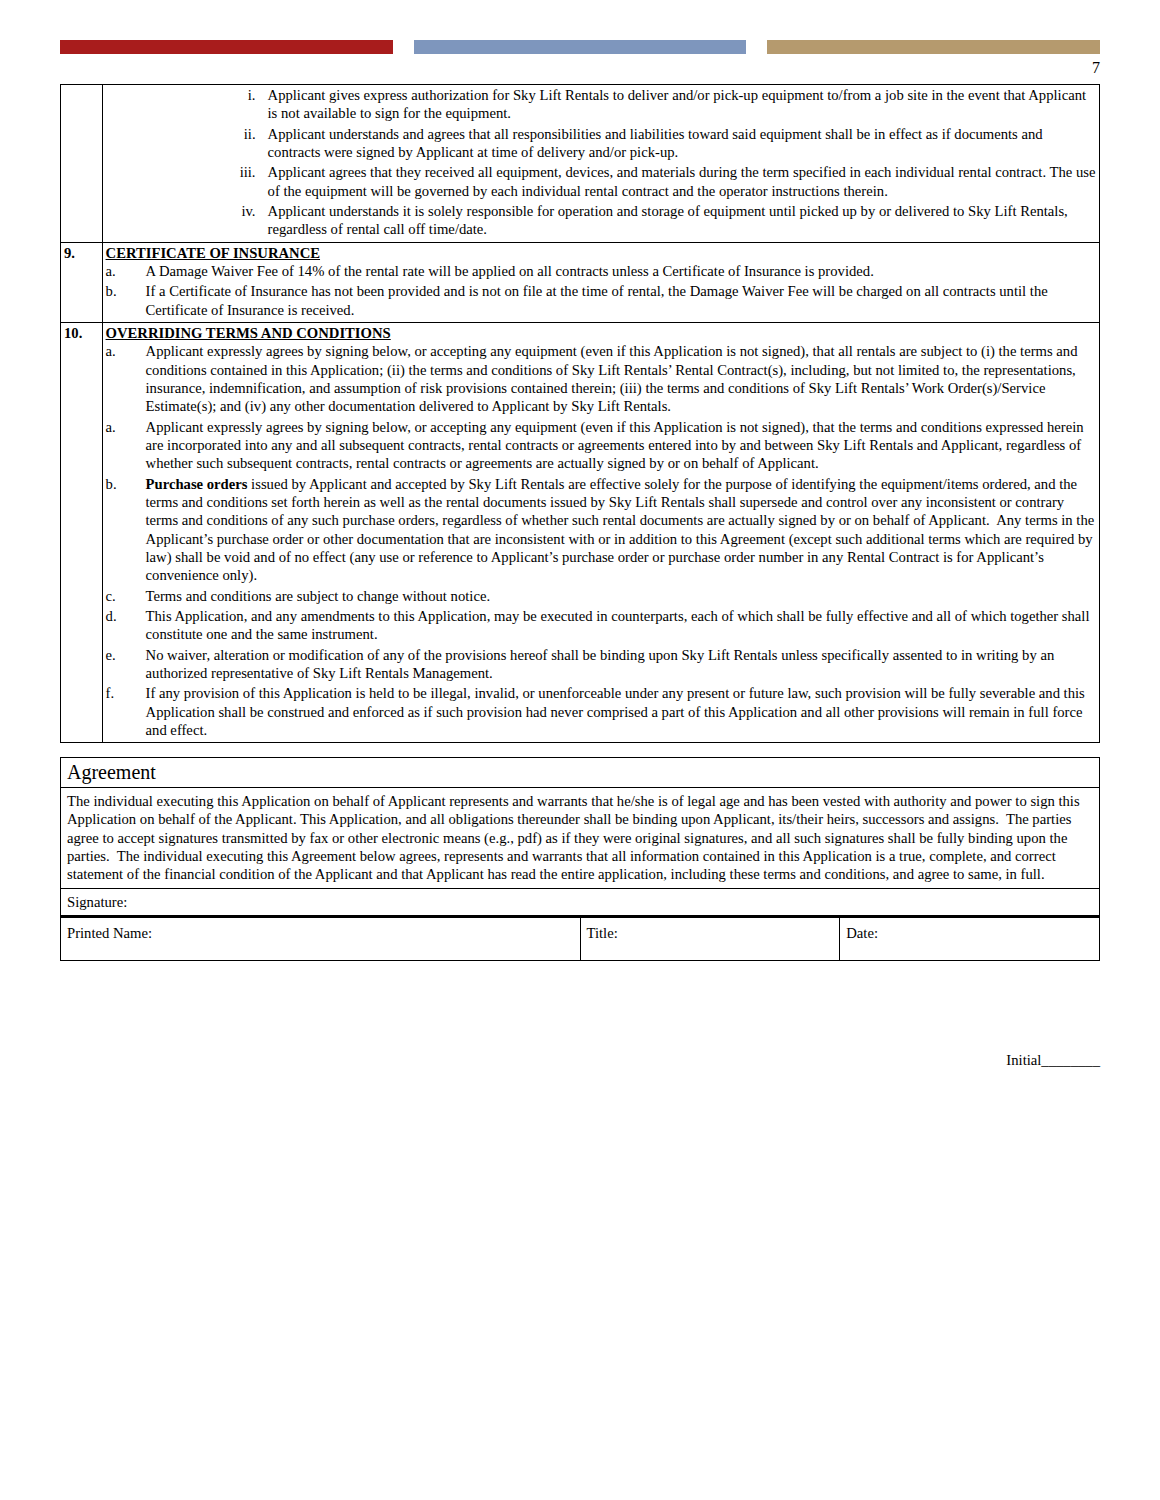7
| | i. Applicant gives express authorization for Sky Lift Rentals to deliver and/or pick-up equipment to/from a job site in the event that Applicant is not available to sign for the equipment. ii. Applicant understands and agrees that all responsibilities and liabilities toward said equipment shall be in effect as if documents and contracts were signed by Applicant at time of delivery and/or pick-up. iii. Applicant agrees that they received all equipment, devices, and materials during the term specified in each individual rental contract. The use of the equipment will be governed by each individual rental contract and the operator instructions therein. iv. Applicant understands it is solely responsible for operation and storage of equipment until picked up by or delivered to Sky Lift Rentals, regardless of rental call off time/date. |
| 9. | CERTIFICATE OF INSURANCE a. A Damage Waiver Fee of 14% of the rental rate will be applied on all contracts unless a Certificate of Insurance is provided. b. If a Certificate of Insurance has not been provided and is not on file at the time of rental, the Damage Waiver Fee will be charged on all contracts until the Certificate of Insurance is received. |
| 10. | OVERRIDING TERMS AND CONDITIONS a. Applicant expressly agrees by signing below, or accepting any equipment (even if this Application is not signed), that all rentals are subject to (i) the terms and conditions contained in this Application; (ii) the terms and conditions of Sky Lift Rentals’ Rental Contract(s), including, but not limited to, the representations, insurance, indemnification, and assumption of risk provisions contained therein; (iii) the terms and conditions of Sky Lift Rentals’ Work Order(s)/Service Estimate(s); and (iv) any other documentation delivered to Applicant by Sky Lift Rentals. a. Applicant expressly agrees by signing below, or accepting any equipment (even if this Application is not signed), that the terms and conditions expressed herein are incorporated into any and all subsequent contracts, rental contracts or agreements entered into by and between Sky Lift Rentals and Applicant, regardless of whether such subsequent contracts, rental contracts or agreements are actually signed by or on behalf of Applicant. b. Purchase orders issued by Applicant and accepted by Sky Lift Rentals are effective solely for the purpose of identifying the equipment/items ordered, and the terms and conditions set forth herein as well as the rental documents issued by Sky Lift Rentals shall supersede and control over any inconsistent or contrary terms and conditions of any such purchase orders, regardless of whether such rental documents are actually signed by or on behalf of Applicant. Any terms in the Applicant’s purchase order or other documentation that are inconsistent with or in addition to this Agreement (except such additional terms which are required by law) shall be void and of no effect (any use or reference to Applicant’s purchase order or purchase order number in any Rental Contract is for Applicant’s convenience only). c. Terms and conditions are subject to change without notice. d. This Application, and any amendments to this Application, may be executed in counterparts, each of which shall be fully effective and all of which together shall constitute one and the same instrument. e. No waiver, alteration or modification of any of the provisions hereof shall be binding upon Sky Lift Rentals unless specifically assented to in writing by an authorized representative of Sky Lift Rentals Management. f. If any provision of this Application is held to be illegal, invalid, or unenforceable under any present or future law, such provision will be fully severable and this Application shall be construed and enforced as if such provision had never comprised a part of this Application and all other provisions will remain in full force and effect. |
Agreement
The individual executing this Application on behalf of Applicant represents and warrants that he/she is of legal age and has been vested with authority and power to sign this Application on behalf of the Applicant. This Application, and all obligations thereunder shall be binding upon Applicant, its/their heirs, successors and assigns. The parties agree to accept signatures transmitted by fax or other electronic means (e.g., pdf) as if they were original signatures, and all such signatures shall be fully binding upon the parties. The individual executing this Agreement below agrees, represents and warrants that all information contained in this Application is a true, complete, and correct statement of the financial condition of the Applicant and that Applicant has read the entire application, including these terms and conditions, and agree to same, in full.
Signature:
| Printed Name: | Title: | Date: |
Initial________